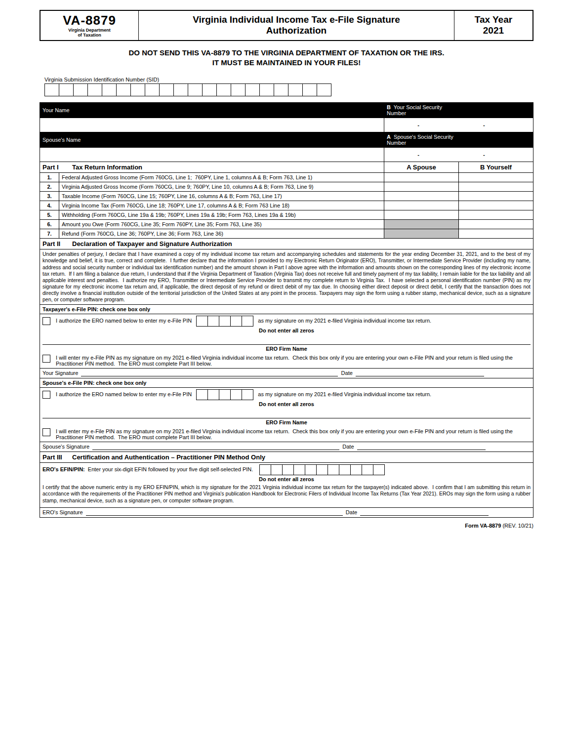| VA-8879 Virginia Department of Taxation | Virginia Individual Income Tax e-File Signature Authorization | Tax Year 2021 |
DO NOT SEND THIS VA-8879 TO THE VIRGINIA DEPARTMENT OF TAXATION OR THE IRS.
IT MUST BE MAINTAINED IN YOUR FILES!
Virginia Submission Identification Number (SID)
| Your Name | B Your Social Security Number | |
| | - - |
| Spouse's Name | A Spouse's Social Security Number | |
| | - - |
| Part I Tax Return Information | A Spouse | B Yourself |
| 1. | Federal Adjusted Gross Income (Form 760CG, Line 1; 760PY, Line 1, columns A & B; Form 763, Line 1) | | |
| 2. | Virginia Adjusted Gross Income (Form 760CG, Line 9; 760PY, Line 10, columns A & B; Form 763, Line 9) | | |
| 3. | Taxable Income (Form 760CG, Line 15; 760PY, Line 16, columns A & B; Form 763, Line 17) | | |
| 4. | Virginia Income Tax (Form 760CG, Line 18; 760PY, Line 17, columns A & B; Form 763 Line 18) | | |
| 5. | Withholding (Form 760CG, Line 19a & 19b; 760PY, Lines 19a & 19b; Form 763, Lines 19a & 19b) | | |
| 6. | Amount you Owe (Form 760CG, Line 35; Form 760PY, Line 35; Form 763, Line 35) | | |
| 7. | Refund (Form 760CG, Line 36; 760PY, Line 36; Form 763, Line 36) | | |
| Part II Declaration of Taxpayer and Signature Authorization |
| Under penalties of perjury, I declare that I have examined a copy of my individual income tax return and accompanying schedules and statements for the year ending December 31, 2021, and to the best of my knowledge and belief, it is true, correct and complete. I further declare that the information I provided to my Electronic Return Originator (ERO), Transmitter, or Intermediate Service Provider (including my name, address and social security number or individual tax identification number) and the amount shown in Part I above agree with the information and amounts shown on the corresponding lines of my electronic income tax return. If I am filing a balance due return, I understand that if the Virginia Department of Taxation (Virginia Tax) does not receive full and timely payment of my tax liability, I remain liable for the tax liability and all applicable interest and penalties. I authorize my ERO, Transmitter or Intermediate Service Provider to transmit my complete return to Virginia Tax. I have selected a personal identification number (PIN) as my signature for my electronic income tax return and, if applicable, the direct deposit of my refund or direct debit of my tax due. In choosing either direct deposit or direct debit, I certify that the transaction does not directly involve a financial institution outside of the territorial jurisdiction of the United States at any point in the process. Taxpayers may sign the form using a rubber stamp, mechanical device, such as a signature pen, or computer software program. |
| Taxpayer's e-File PIN: check one box only |
| I authorize the ERO named below to enter my e-File PIN as my signature on my 2021 e-filed Virginia individual income tax return. Do not enter all zeros ERO Firm Name I will enter my e-File PIN as my signature on my 2021 e-filed Virginia individual income tax return. Check this box only if you are entering your own e-File PIN and your return is filed using the Practitioner PIN method. The ERO must complete Part III below. |
| Your Signature Date |
| Spouse's e-File PIN: check one box only |
| I authorize the ERO named below to enter my e-File PIN as my signature on my 2021 e-filed Virginia individual income tax return. Do not enter all zeros ERO Firm Name I will enter my e-File PIN as my signature on my 2021 e-filed Virginia individual income tax return. Check this box only if you are entering your own e-File PIN and your return is filed using the Practitioner PIN method. The ERO must complete Part III below. |
| Spouse's Signature Date |
| Part III Certification and Authentication – Practitioner PIN Method Only |
| ERO's EFIN/PIN: Enter your six-digit EFIN followed by your five digit self-selected PIN. Do not enter all zeros I certify that the above numeric entry is my ERO EFIN/PIN, which is my signature for the 2021 Virginia individual income tax return for the taxpayer(s) indicated above. I confirm that I am submitting this return in accordance with the requirements of the Practitioner PIN method and Virginia's publication Handbook for Electronic Filers of Individual Income Tax Returns (Tax Year 2021). EROs may sign the form using a rubber stamp, mechanical device, such as a signature pen, or computer software program. |
| ERO's Signature Date |
Form VA-8879 (REV. 10/21)